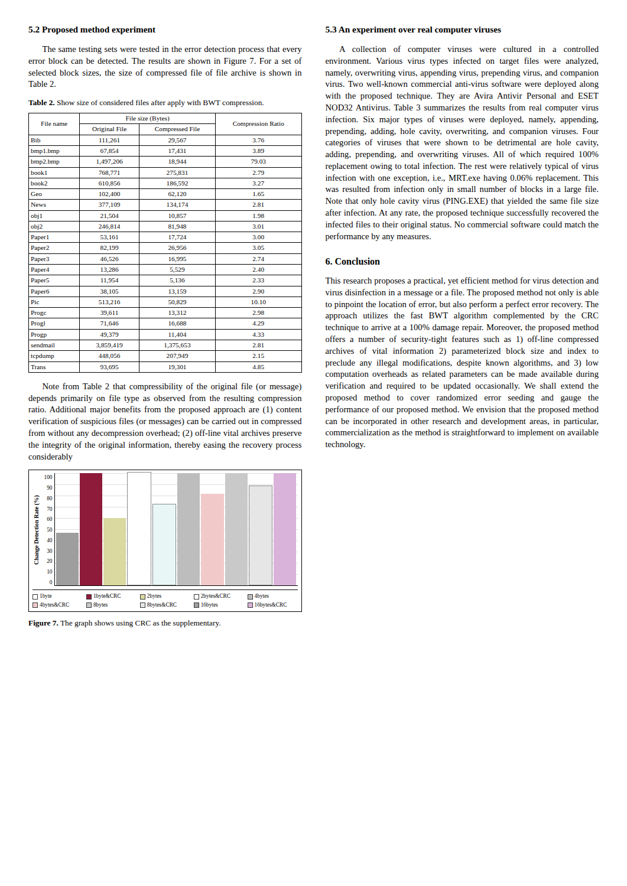5.2 Proposed method experiment
The same testing sets were tested in the error detection process that every error block can be detected. The results are shown in Figure 7. For a set of selected block sizes, the size of compressed file of file archive is shown in Table 2.
Table 2. Show size of considered files after apply with BWT compression.
| File name | File size (Bytes) | Compression Ratio |
| --- | --- | --- |
| Original File | Compressed File |
| Bib | 111,261 | 29,567 | 3.76 |
| bmp1.bmp | 67,854 | 17,431 | 3.89 |
| bmp2.bmp | 1,497,206 | 18,944 | 79.03 |
| book1 | 768,771 | 275,831 | 2.79 |
| book2 | 610,856 | 186,592 | 3.27 |
| Geo | 102,400 | 62,120 | 1.65 |
| News | 377,109 | 134,174 | 2.81 |
| obj1 | 21,504 | 10,857 | 1.98 |
| obj2 | 246,814 | 81,948 | 3.01 |
| Paper1 | 53,161 | 17,724 | 3.00 |
| Paper2 | 82,199 | 26,956 | 3.05 |
| Paper3 | 46,526 | 16,995 | 2.74 |
| Paper4 | 13,286 | 5,529 | 2.40 |
| Paper5 | 11,954 | 5,136 | 2.33 |
| Paper6 | 38,105 | 13,159 | 2.90 |
| Pic | 513,216 | 50,829 | 10.10 |
| Progc | 39,611 | 13,312 | 2.98 |
| Progl | 71,646 | 16,688 | 4.29 |
| Progp | 49,379 | 11,404 | 4.33 |
| sendmail | 3,859,419 | 1,375,653 | 2.81 |
| tcpdump | 448,056 | 207,949 | 2.15 |
| Trans | 93,695 | 19,301 | 4.85 |
Note from Table 2 that compressibility of the original file (or message) depends primarily on file type as observed from the resulting compression ratio. Additional major benefits from the proposed approach are (1) content verification of suspicious files (or messages) can be carried out in compressed from without any decompression overhead; (2) off-line vital archives preserve the integrity of the original information, thereby easing the recovery process considerably
Change Detection Rate (%)
1009080706050403020100
1byte 1byte&CRC 2bytes 2bytes&CRC 4bytes 4bytes&CRC 8bytes 8bytes&CRC 16bytes 16bytes&CRC
Figure 7. The graph shows using CRC as the supplementary.
5.3 An experiment over real computer viruses
A collection of computer viruses were cultured in a controlled environment. Various virus types infected on target files were analyzed, namely, overwriting virus, appending virus, prepending virus, and companion virus. Two well-known commercial anti-virus software were deployed along with the proposed technique. They are Avira Antivir Personal and ESET NOD32 Antivirus. Table 3 summarizes the results from real computer virus infection. Six major types of viruses were deployed, namely, appending, prepending, adding, hole cavity, overwriting, and companion viruses. Four categories of viruses that were shown to be detrimental are hole cavity, adding, prepending, and overwriting viruses. All of which required 100% replacement owing to total infection. The rest were relatively typical of virus infection with one exception, i.e., MRT.exe having 0.06% replacement. This was resulted from infection only in small number of blocks in a large file. Note that only hole cavity virus (PING.EXE) that yielded the same file size after infection. At any rate, the proposed technique successfully recovered the infected files to their original status. No commercial software could match the performance by any measures.
6. Conclusion
This research proposes a practical, yet efficient method for virus detection and virus disinfection in a message or a file. The proposed method not only is able to pinpoint the location of error, but also perform a perfect error recovery. The approach utilizes the fast BWT algorithm complemented by the CRC technique to arrive at a 100% damage repair. Moreover, the proposed method offers a number of security-tight features such as 1) off-line compressed archives of vital information 2) parameterized block size and index to preclude any illegal modifications, despite known algorithms, and 3) low computation overheads as related parameters can be made available during verification and required to be updated occasionally. We shall extend the proposed method to cover randomized error seeding and gauge the performance of our proposed method. We envision that the proposed method can be incorporated in other research and development areas, in particular, commercialization as the method is straightforward to implement on available technology.